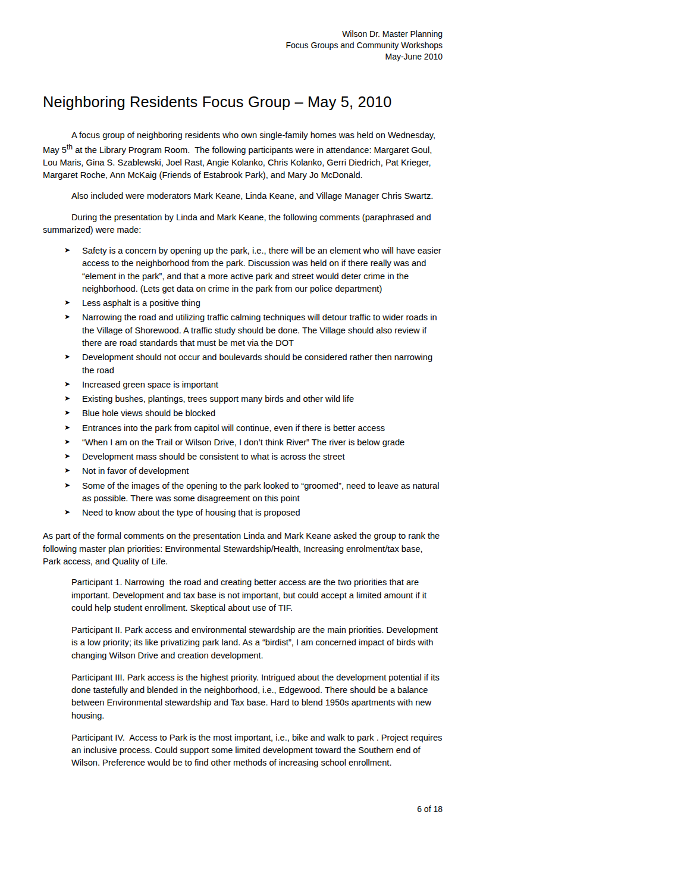Wilson Dr. Master Planning
Focus Groups and Community Workshops
May-June 2010
Neighboring Residents Focus Group – May 5, 2010
A focus group of neighboring residents who own single-family homes was held on Wednesday, May 5th at the Library Program Room. The following participants were in attendance: Margaret Goul, Lou Maris, Gina S. Szablewski, Joel Rast, Angie Kolanko, Chris Kolanko, Gerri Diedrich, Pat Krieger, Margaret Roche, Ann McKaig (Friends of Estabrook Park), and Mary Jo McDonald.
Also included were moderators Mark Keane, Linda Keane, and Village Manager Chris Swartz.
During the presentation by Linda and Mark Keane, the following comments (paraphrased and summarized) were made:
Safety is a concern by opening up the park, i.e., there will be an element who will have easier access to the neighborhood from the park. Discussion was held on if there really was and “element in the park”, and that a more active park and street would deter crime in the neighborhood. (Lets get data on crime in the park from our police department)
Less asphalt is a positive thing
Narrowing the road and utilizing traffic calming techniques will detour traffic to wider roads in the Village of Shorewood. A traffic study should be done. The Village should also review if there are road standards that must be met via the DOT
Development should not occur and boulevards should be considered rather then narrowing the road
Increased green space is important
Existing bushes, plantings, trees support many birds and other wild life
Blue hole views should be blocked
Entrances into the park from capitol will continue, even if there is better access
“When I am on the Trail or Wilson Drive, I don’t think River” The river is below grade
Development mass should be consistent to what is across the street
Not in favor of development
Some of the images of the opening to the park looked to “groomed”, need to leave as natural as possible. There was some disagreement on this point
Need to know about the type of housing that is proposed
As part of the formal comments on the presentation Linda and Mark Keane asked the group to rank the following master plan priorities: Environmental Stewardship/Health, Increasing enrolment/tax base, Park access, and Quality of Life.
Participant 1. Narrowing the road and creating better access are the two priorities that are important. Development and tax base is not important, but could accept a limited amount if it could help student enrollment. Skeptical about use of TIF.
Participant II. Park access and environmental stewardship are the main priorities. Development is a low priority; its like privatizing park land. As a “birdist”, I am concerned impact of birds with changing Wilson Drive and creation development.
Participant III. Park access is the highest priority. Intrigued about the development potential if its done tastefully and blended in the neighborhood, i.e., Edgewood. There should be a balance between Environmental stewardship and Tax base. Hard to blend 1950s apartments with new housing.
Participant IV. Access to Park is the most important, i.e., bike and walk to park . Project requires an inclusive process. Could support some limited development toward the Southern end of Wilson. Preference would be to find other methods of increasing school enrollment.
6 of 18